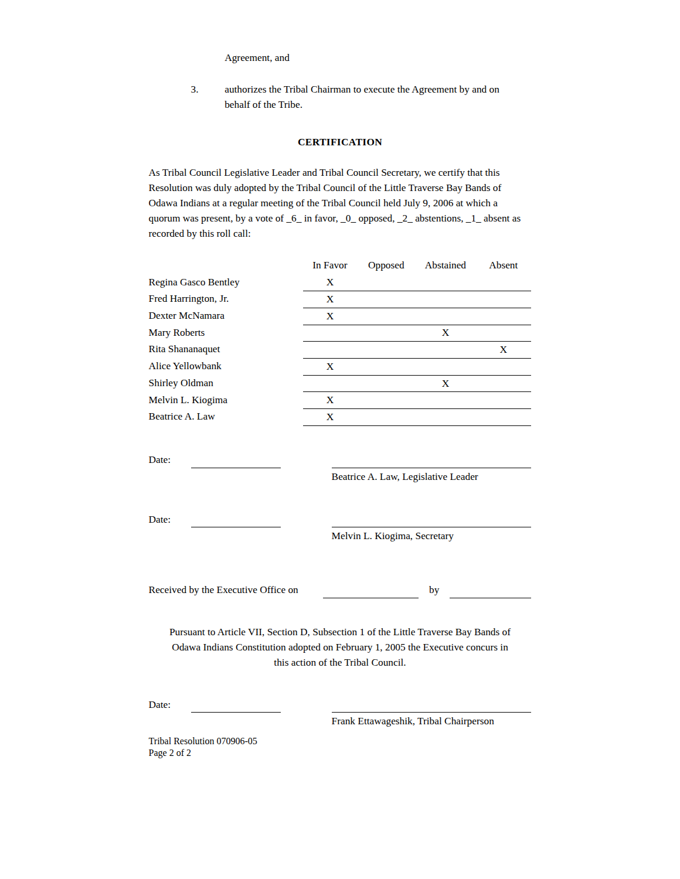Agreement, and
3.
authorizes the Tribal Chairman to execute the Agreement by and on behalf of the Tribe.
CERTIFICATION
As Tribal Council Legislative Leader and Tribal Council Secretary, we certify that this Resolution was duly adopted by the Tribal Council of the Little Traverse Bay Bands of Odawa Indians at a regular meeting of the Tribal Council held July 9, 2006 at which a quorum was present, by a vote of _6_ in favor, _0_ opposed, _2_ abstentions, _1_ absent as recorded by this roll call:
| | In Favor | Opposed | Abstained | Absent |
| Regina Gasco Bentley | X | | | |
| Fred Harrington, Jr. | X | | | |
| Dexter McNamara | X | | | |
| Mary Roberts | | | X | |
| Rita Shananaquet | | | | X |
| Alice Yellowbank | X | | | |
| Shirley Oldman | | | X | |
| Melvin L. Kiogima | X | | | |
| Beatrice A. Law | X | | | |
| Date: | | | |
Beatrice A. Law, Legislative Leader
| Date: | | | |
Melvin L. Kiogima, Secretary
| Received by the Executive Office on | | by | |
Pursuant to Article VII, Section D, Subsection 1 of the Little Traverse Bay Bands of Odawa Indians Constitution adopted on February 1, 2005 the Executive concurs in this action of the Tribal Council.
| Date: | | | |
Frank Ettawageshik, Tribal Chairperson
Tribal Resolution 070906-05
Page 2 of 2